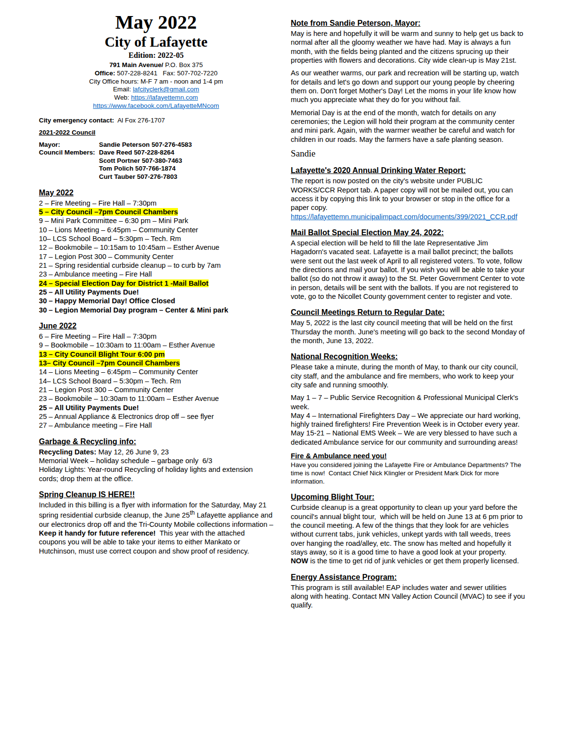May 2022
City of Lafayette
Edition: 2022-05
791 Main Avenue/ P.O. Box 375
Office: 507-228-8241 Fax: 507-702-7220
City Office hours: M-F 7 am - noon and 1-4 pm
Email: lafcityclerk@gmail.com
Web: https://lafayettemn.com
https://www.facebook.com/LafayetteMNcom
City emergency contact: Al Fox 276-1707
2021-2022 Council
| Mayor: | Sandie Peterson 507-276-4583 |
| Council Members: | Dave Reed 507-228-8264 |
| | Scott Portner 507-380-7463 |
| | Tom Polich 507-766-1874 |
| | Curt Tauber 507-276-7803 |
May 2022
2 – Fire Meeting – Fire Hall – 7:30pm
5 – City Council –7pm Council Chambers
9 – Mini Park Committee – 6:30 pm – Mini Park
10 – Lions Meeting – 6:45pm – Community Center
10– LCS School Board – 5:30pm – Tech. Rm
12 – Bookmobile – 10:15am to 10:45am – Esther Avenue
17 – Legion Post 300 – Community Center
21 – Spring residential curbside cleanup – to curb by 7am
23 – Ambulance meeting – Fire Hall
24 – Special Election Day for District 1 -Mail Ballot
25 – All Utility Payments Due!
30 – Happy Memorial Day! Office Closed
30 – Legion Memorial Day program – Center & Mini park
June 2022
6 – Fire Meeting – Fire Hall – 7:30pm
9 – Bookmobile – 10:30am to 11:00am – Esther Avenue
13 – City Council Blight Tour 6:00 pm
13– City Council –7pm Council Chambers
14 – Lions Meeting – 6:45pm – Community Center
14– LCS School Board – 5:30pm – Tech. Rm
21 – Legion Post 300 – Community Center
23 – Bookmobile – 10:30am to 11:00am – Esther Avenue
25 – All Utility Payments Due!
25 – Annual Appliance & Electronics drop off – see flyer
27 – Ambulance meeting – Fire Hall
Garbage & Recycling info:
Recycling Dates: May 12, 26 June 9, 23
Memorial Week – holiday schedule – garbage only 6/3
Holiday Lights: Year-round Recycling of holiday lights and extension cords; drop them at the office.
Spring Cleanup IS HERE!!
Included in this billing is a flyer with information for the Saturday, May 21 spring residential curbside cleanup, the June 25th Lafayette appliance and our electronics drop off and the Tri-County Mobile collections information – Keep it handy for future reference! This year with the attached coupons you will be able to take your items to either Mankato or Hutchinson, must use correct coupon and show proof of residency.
Note from Sandie Peterson, Mayor:
May is here and hopefully it will be warm and sunny to help get us back to normal after all the gloomy weather we have had. May is always a fun month, with the fields being planted and the citizens sprucing up their properties with flowers and decorations. City wide clean-up is May 21st.
As our weather warms, our park and recreation will be starting up, watch for details and let's go down and support our young people by cheering them on. Don't forget Mother's Day! Let the moms in your life know how much you appreciate what they do for you without fail.
Memorial Day is at the end of the month, watch for details on any ceremonies; the Legion will hold their program at the community center and mini park. Again, with the warmer weather be careful and watch for children in our roads. May the farmers have a safe planting season.
Sandie
Lafayette's 2020 Annual Drinking Water Report:
The report is now posted on the city's website under PUBLIC WORKS/CCR Report tab. A paper copy will not be mailed out, you can access it by copying this link to your browser or stop in the office for a paper copy.
https://lafayettemn.municipalimpact.com/documents/399/2021_CCR.pdf
Mail Ballot Special Election May 24, 2022:
A special election will be held to fill the late Representative Jim Hagadorn's vacated seat. Lafayette is a mail ballot precinct; the ballots were sent out the last week of April to all registered voters. To vote, follow the directions and mail your ballot. If you wish you will be able to take your ballot (so do not throw it away) to the St. Peter Government Center to vote in person, details will be sent with the ballots. If you are not registered to vote, go to the Nicollet County government center to register and vote.
Council Meetings Return to Regular Date:
May 5, 2022 is the last city council meeting that will be held on the first Thursday the month. June's meeting will go back to the second Monday of the month, June 13, 2022.
National Recognition Weeks:
Please take a minute, during the month of May, to thank our city council, city staff, and the ambulance and fire members, who work to keep your city safe and running smoothly.
May 1 – 7 – Public Service Recognition & Professional Municipal Clerk's week.
May 4 – International Firefighters Day – We appreciate our hard working, highly trained firefighters! Fire Prevention Week is in October every year.
May 15-21 – National EMS Week – We are very blessed to have such a dedicated Ambulance service for our community and surrounding areas!
Fire & Ambulance need you!
Have you considered joining the Lafayette Fire or Ambulance Departments? The time is now! Contact Chief Nick Klingler or President Mark Dick for more information.
Upcoming Blight Tour:
Curbside cleanup is a great opportunity to clean up your yard before the council's annual blight tour, which will be held on June 13 at 6 pm prior to the council meeting. A few of the things that they look for are vehicles without current tabs, junk vehicles, unkept yards with tall weeds, trees over hanging the road/alley, etc. The snow has melted and hopefully it stays away, so it is a good time to have a good look at your property. NOW is the time to get rid of junk vehicles or get them properly licensed.
Energy Assistance Program:
This program is still available! EAP includes water and sewer utilities along with heating. Contact MN Valley Action Council (MVAC) to see if you qualify.